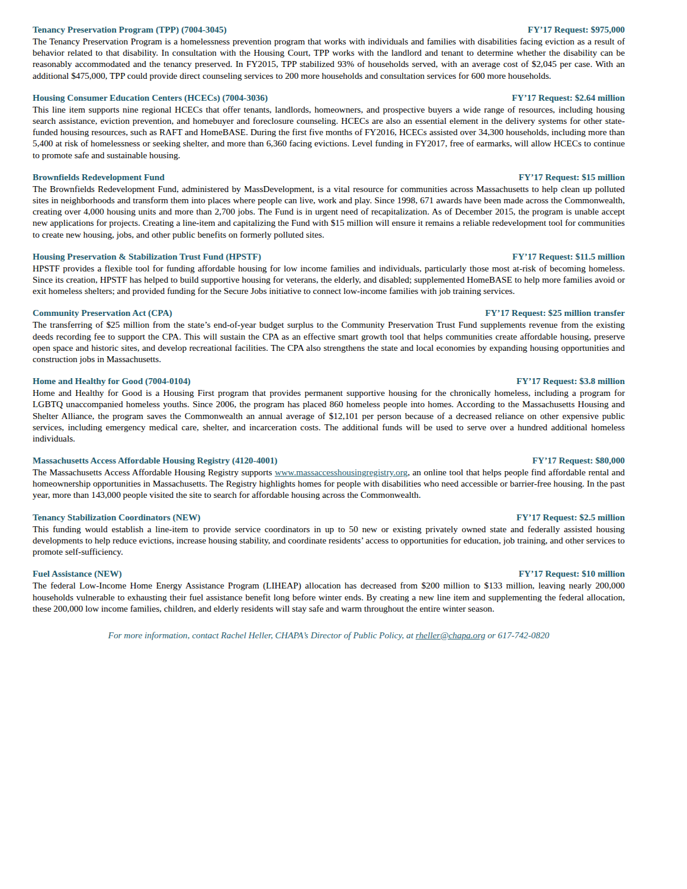Tenancy Preservation Program (TPP) (7004-3045) FY’17 Request: $975,000
The Tenancy Preservation Program is a homelessness prevention program that works with individuals and families with disabilities facing eviction as a result of behavior related to that disability. In consultation with the Housing Court, TPP works with the landlord and tenant to determine whether the disability can be reasonably accommodated and the tenancy preserved. In FY2015, TPP stabilized 93% of households served, with an average cost of $2,045 per case. With an additional $475,000, TPP could provide direct counseling services to 200 more households and consultation services for 600 more households.
Housing Consumer Education Centers (HCECs) (7004-3036) FY’17 Request: $2.64 million
This line item supports nine regional HCECs that offer tenants, landlords, homeowners, and prospective buyers a wide range of resources, including housing search assistance, eviction prevention, and homebuyer and foreclosure counseling. HCECs are also an essential element in the delivery systems for other state-funded housing resources, such as RAFT and HomeBASE. During the first five months of FY2016, HCECs assisted over 34,300 households, including more than 5,400 at risk of homelessness or seeking shelter, and more than 6,360 facing evictions. Level funding in FY2017, free of earmarks, will allow HCECs to continue to promote safe and sustainable housing.
Brownfields Redevelopment Fund FY’17 Request: $15 million
The Brownfields Redevelopment Fund, administered by MassDevelopment, is a vital resource for communities across Massachusetts to help clean up polluted sites in neighborhoods and transform them into places where people can live, work and play. Since 1998, 671 awards have been made across the Commonwealth, creating over 4,000 housing units and more than 2,700 jobs. The Fund is in urgent need of recapitalization. As of December 2015, the program is unable accept new applications for projects. Creating a line-item and capitalizing the Fund with $15 million will ensure it remains a reliable redevelopment tool for communities to create new housing, jobs, and other public benefits on formerly polluted sites.
Housing Preservation & Stabilization Trust Fund (HPSTF) FY’17 Request: $11.5 million
HPSTF provides a flexible tool for funding affordable housing for low income families and individuals, particularly those most at-risk of becoming homeless. Since its creation, HPSTF has helped to build supportive housing for veterans, the elderly, and disabled; supplemented HomeBASE to help more families avoid or exit homeless shelters; and provided funding for the Secure Jobs initiative to connect low-income families with job training services.
Community Preservation Act (CPA) FY’17 Request: $25 million transfer
The transferring of $25 million from the state’s end-of-year budget surplus to the Community Preservation Trust Fund supplements revenue from the existing deeds recording fee to support the CPA. This will sustain the CPA as an effective smart growth tool that helps communities create affordable housing, preserve open space and historic sites, and develop recreational facilities. The CPA also strengthens the state and local economies by expanding housing opportunities and construction jobs in Massachusetts.
Home and Healthy for Good (7004-0104) FY’17 Request: $3.8 million
Home and Healthy for Good is a Housing First program that provides permanent supportive housing for the chronically homeless, including a program for LGBTQ unaccompanied homeless youths. Since 2006, the program has placed 860 homeless people into homes. According to the Massachusetts Housing and Shelter Alliance, the program saves the Commonwealth an annual average of $12,101 per person because of a decreased reliance on other expensive public services, including emergency medical care, shelter, and incarceration costs. The additional funds will be used to serve over a hundred additional homeless individuals.
Massachusetts Access Affordable Housing Registry (4120-4001) FY’17 Request: $80,000
The Massachusetts Access Affordable Housing Registry supports www.massaccesshousingregistry.org, an online tool that helps people find affordable rental and homeownership opportunities in Massachusetts. The Registry highlights homes for people with disabilities who need accessible or barrier-free housing. In the past year, more than 143,000 people visited the site to search for affordable housing across the Commonwealth.
Tenancy Stabilization Coordinators (NEW) FY’17 Request: $2.5 million
This funding would establish a line-item to provide service coordinators in up to 50 new or existing privately owned state and federally assisted housing developments to help reduce evictions, increase housing stability, and coordinate residents’ access to opportunities for education, job training, and other services to promote self-sufficiency.
Fuel Assistance (NEW) FY’17 Request: $10 million
The federal Low-Income Home Energy Assistance Program (LIHEAP) allocation has decreased from $200 million to $133 million, leaving nearly 200,000 households vulnerable to exhausting their fuel assistance benefit long before winter ends. By creating a new line item and supplementing the federal allocation, these 200,000 low income families, children, and elderly residents will stay safe and warm throughout the entire winter season.
For more information, contact Rachel Heller, CHAPA’s Director of Public Policy, at rheller@chapa.org or 617-742-0820